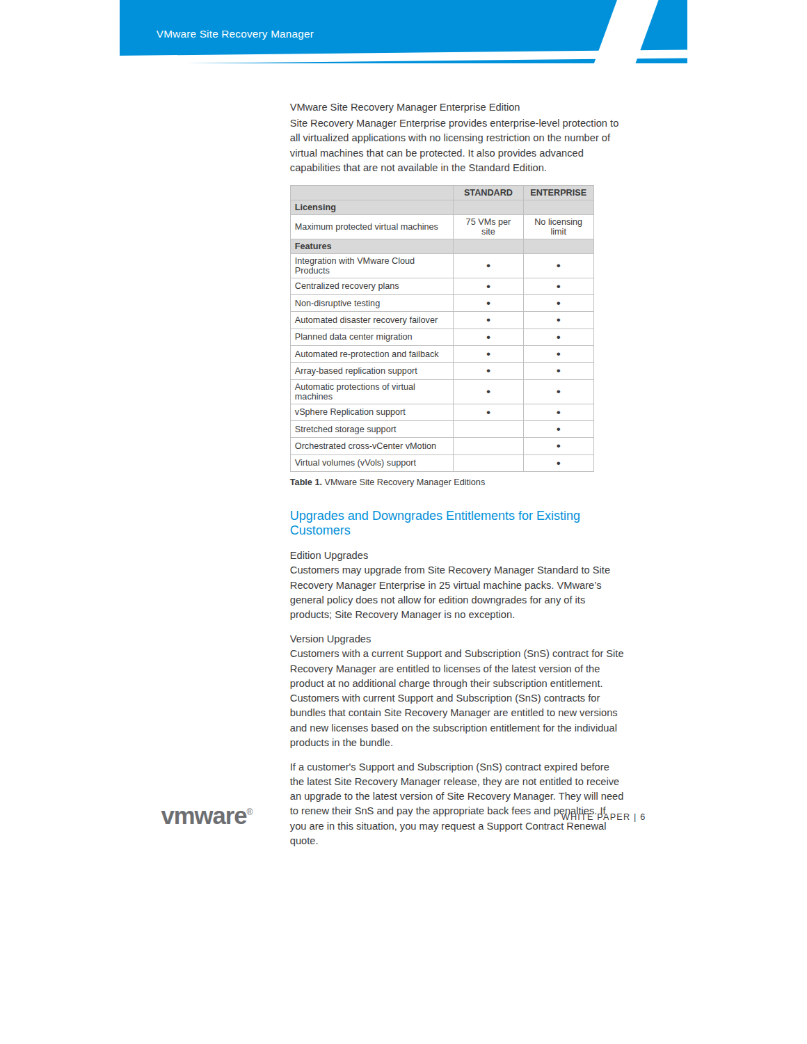VMware Site Recovery Manager
VMware Site Recovery Manager Enterprise Edition
Site Recovery Manager Enterprise provides enterprise-level protection to all virtualized applications with no licensing restriction on the number of virtual machines that can be protected. It also provides advanced capabilities that are not available in the Standard Edition.
| | STANDARD | ENTERPRISE |
| --- | --- | --- |
| Licensing | | |
| Maximum protected virtual machines | 75 VMs per site | No licensing limit |
| Features | | |
| Integration with VMware Cloud Products | | |
| Centralized recovery plans | | |
| Non-disruptive testing | | |
| Automated disaster recovery failover | | |
| Planned data center migration | | |
| Automated re-protection and failback | | |
| Array-based replication support | | |
| Automatic protections of virtual machines | | |
| vSphere Replication support | | |
| Stretched storage support | | |
| Orchestrated cross-vCenter vMotion | | |
| Virtual volumes (vVols) support | | |
Table 1. VMware Site Recovery Manager Editions
Upgrades and Downgrades Entitlements for Existing Customers
Edition Upgrades
Customers may upgrade from Site Recovery Manager Standard to Site Recovery Manager Enterprise in 25 virtual machine packs. VMware’s general policy does not allow for edition downgrades for any of its products; Site Recovery Manager is no exception.
Version Upgrades
Customers with a current Support and Subscription (SnS) contract for Site Recovery Manager are entitled to licenses of the latest version of the product at no additional charge through their subscription entitlement. Customers with current Support and Subscription (SnS) contracts for bundles that contain Site Recovery Manager are entitled to new versions and new licenses based on the subscription entitlement for the individual products in the bundle.
If a customer's Support and Subscription (SnS) contract expired before the latest Site Recovery Manager release, they are not entitled to receive an upgrade to the latest version of Site Recovery Manager. They will need to renew their SnS and pay the appropriate back fees and penalties. If you are in this situation, you may request a Support Contract Renewal quote.
vmware®
WHITE PAPER | 6